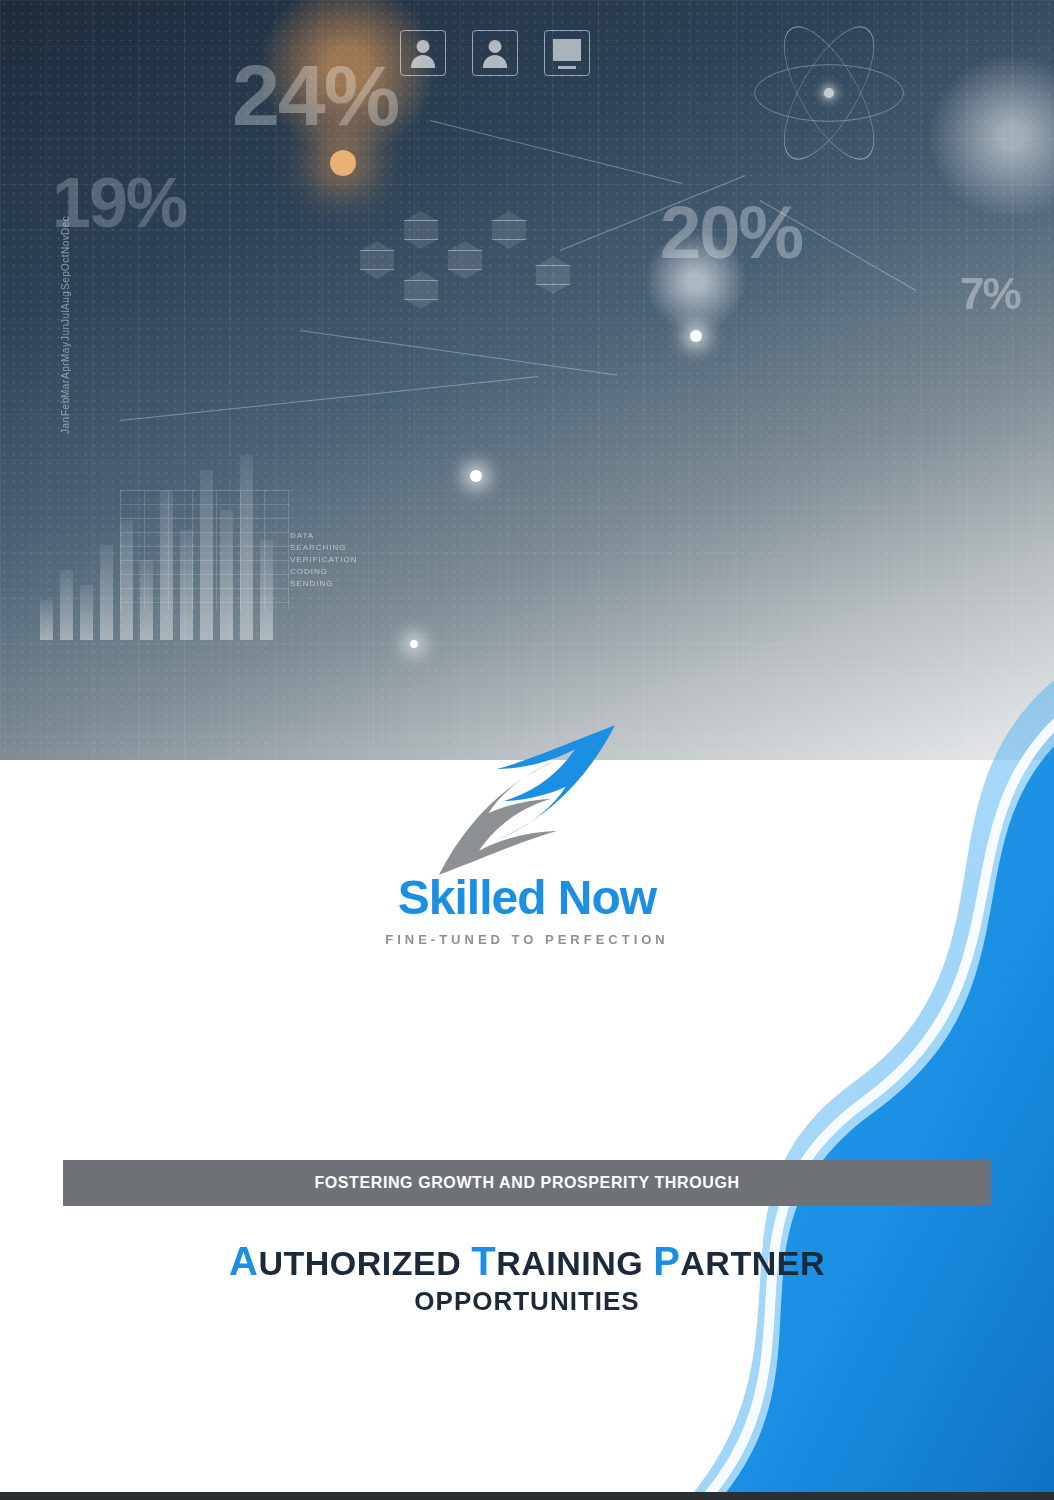24% 19% 20% 7%
Jan Feb Mar Apr May Jun Jul Aug Sep Oct Nov Dec
Data
Searching
Verification
Coding
Sending
Skilled Now
Fine-tuned to Perfection
Fostering Growth and Prosperity Through
Authorized Training Partner
Opportunities